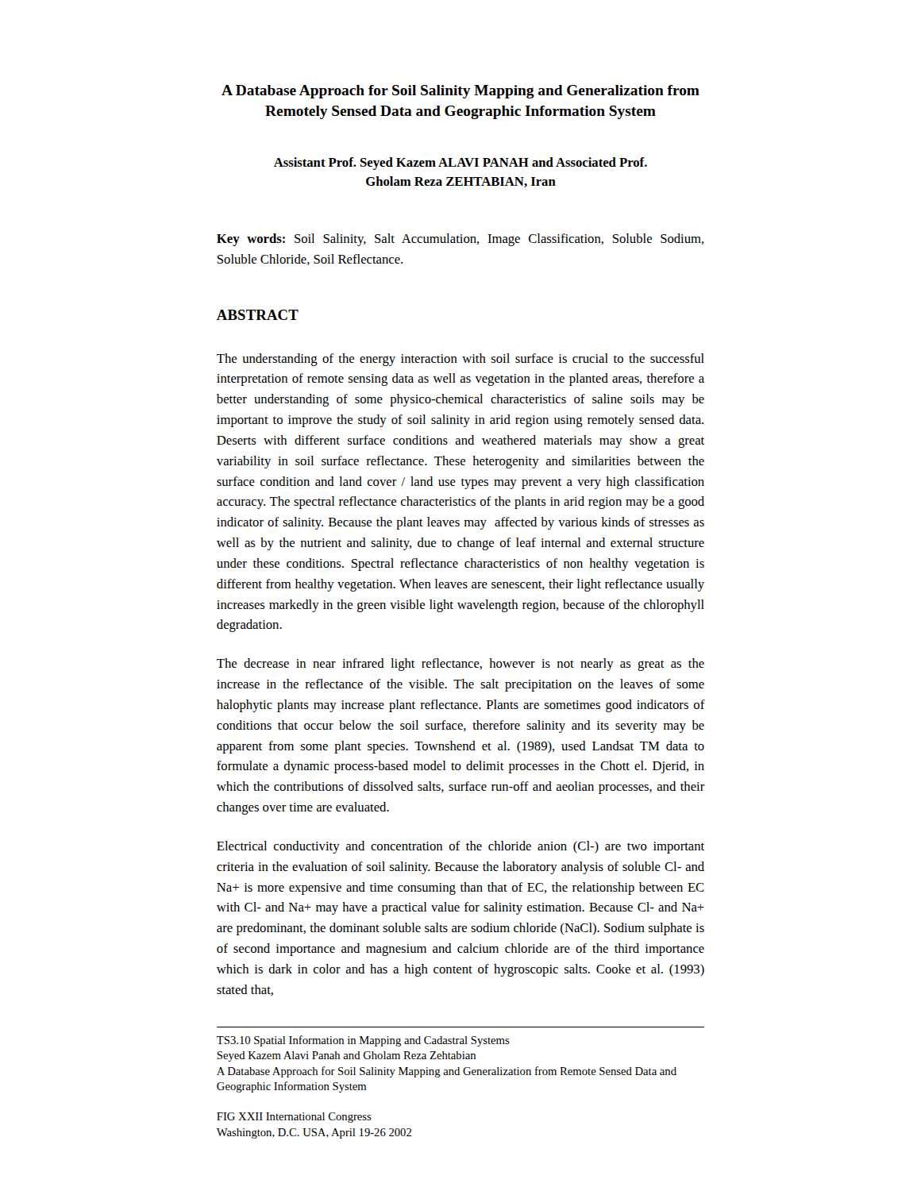A Database Approach for Soil Salinity Mapping and Generalization from Remotely Sensed Data and Geographic Information System
Assistant Prof. Seyed Kazem ALAVI PANAH and Associated Prof. Gholam Reza ZEHTABIAN, Iran
Key words: Soil Salinity, Salt Accumulation, Image Classification, Soluble Sodium, Soluble Chloride, Soil Reflectance.
ABSTRACT
The understanding of the energy interaction with soil surface is crucial to the successful interpretation of remote sensing data as well as vegetation in the planted areas, therefore a better understanding of some physico-chemical characteristics of saline soils may be important to improve the study of soil salinity in arid region using remotely sensed data. Deserts with different surface conditions and weathered materials may show a great variability in soil surface reflectance. These heterogenity and similarities between the surface condition and land cover / land use types may prevent a very high classification accuracy. The spectral reflectance characteristics of the plants in arid region may be a good indicator of salinity. Because the plant leaves may affected by various kinds of stresses as well as by the nutrient and salinity, due to change of leaf internal and external structure under these conditions. Spectral reflectance characteristics of non healthy vegetation is different from healthy vegetation. When leaves are senescent, their light reflectance usually increases markedly in the green visible light wavelength region, because of the chlorophyll degradation.
The decrease in near infrared light reflectance, however is not nearly as great as the increase in the reflectance of the visible. The salt precipitation on the leaves of some halophytic plants may increase plant reflectance. Plants are sometimes good indicators of conditions that occur below the soil surface, therefore salinity and its severity may be apparent from some plant species. Townshend et al. (1989), used Landsat TM data to formulate a dynamic process-based model to delimit processes in the Chott el. Djerid, in which the contributions of dissolved salts, surface run-off and aeolian processes, and their changes over time are evaluated.
Electrical conductivity and concentration of the chloride anion (Cl-) are two important criteria in the evaluation of soil salinity. Because the laboratory analysis of soluble Cl- and Na+ is more expensive and time consuming than that of EC, the relationship between EC with Cl- and Na+ may have a practical value for salinity estimation. Because Cl- and Na+ are predominant, the dominant soluble salts are sodium chloride (NaCl). Sodium sulphate is of second importance and magnesium and calcium chloride are of the third importance which is dark in color and has a high content of hygroscopic salts. Cooke et al. (1993) stated that,
TS3.10 Spatial Information in Mapping and Cadastral Systems
Seyed Kazem Alavi Panah and Gholam Reza Zehtabian
A Database Approach for Soil Salinity Mapping and Generalization from Remote Sensed Data and Geographic Information System
FIG XXII International Congress
Washington, D.C. USA, April 19-26 2002